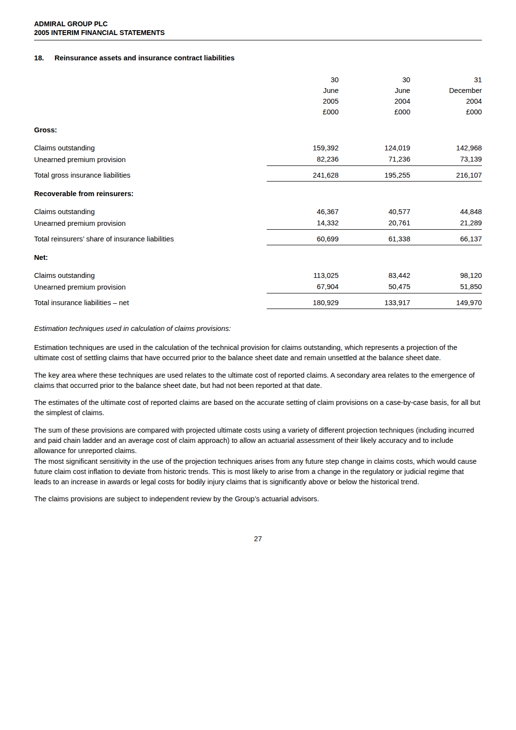ADMIRAL GROUP PLC
2005 INTERIM FINANCIAL STATEMENTS
18. Reinsurance assets and insurance contract liabilities
| | 30 | 30 | 31 |
| | June | June | December |
| | 2005 | 2004 | 2004 |
| | £000 | £000 | £000 |
| Gross: | | | |
| Claims outstanding | 159,392 | 124,019 | 142,968 |
| Unearned premium provision | 82,236 | 71,236 | 73,139 |
| Total gross insurance liabilities | 241,628 | 195,255 | 216,107 |
| Recoverable from reinsurers: | | | |
| Claims outstanding | 46,367 | 40,577 | 44,848 |
| Unearned premium provision | 14,332 | 20,761 | 21,289 |
| Total reinsurers’ share of insurance liabilities | 60,699 | 61,338 | 66,137 |
| Net: | | | |
| Claims outstanding | 113,025 | 83,442 | 98,120 |
| Unearned premium provision | 67,904 | 50,475 | 51,850 |
| Total insurance liabilities – net | 180,929 | 133,917 | 149,970 |
Estimation techniques used in calculation of claims provisions:
Estimation techniques are used in the calculation of the technical provision for claims outstanding, which represents a projection of the ultimate cost of settling claims that have occurred prior to the balance sheet date and remain unsettled at the balance sheet date.
The key area where these techniques are used relates to the ultimate cost of reported claims. A secondary area relates to the emergence of claims that occurred prior to the balance sheet date, but had not been reported at that date.
The estimates of the ultimate cost of reported claims are based on the accurate setting of claim provisions on a case-by-case basis, for all but the simplest of claims.
The sum of these provisions are compared with projected ultimate costs using a variety of different projection techniques (including incurred and paid chain ladder and an average cost of claim approach) to allow an actuarial assessment of their likely accuracy and to include allowance for unreported claims.
The most significant sensitivity in the use of the projection techniques arises from any future step change in claims costs, which would cause future claim cost inflation to deviate from historic trends. This is most likely to arise from a change in the regulatory or judicial regime that leads to an increase in awards or legal costs for bodily injury claims that is significantly above or below the historical trend.
The claims provisions are subject to independent review by the Group’s actuarial advisors.
27